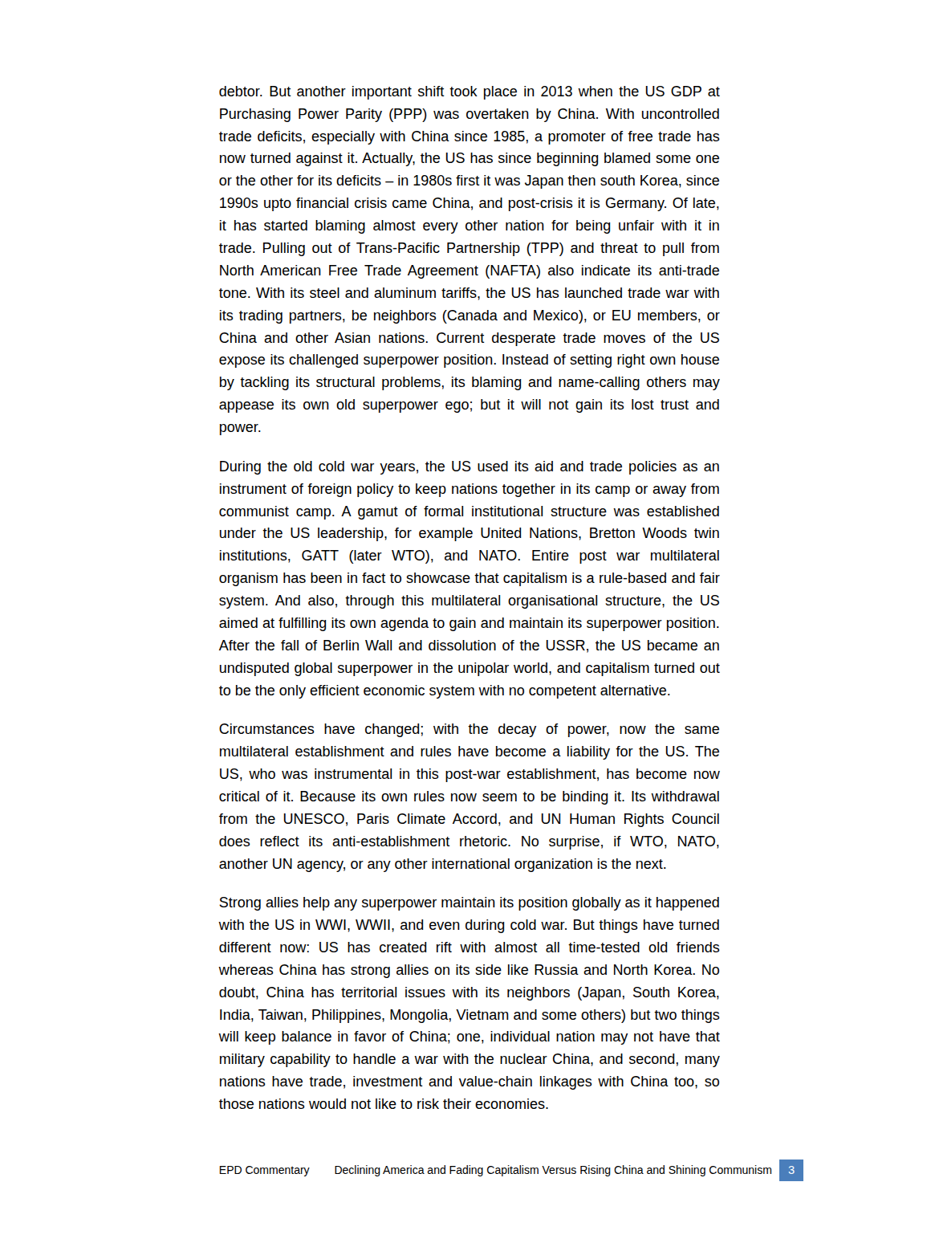debtor. But another important shift took place in 2013 when the US GDP at Purchasing Power Parity (PPP) was overtaken by China. With uncontrolled trade deficits, especially with China since 1985, a promoter of free trade has now turned against it. Actually, the US has since beginning blamed some one or the other for its deficits – in 1980s first it was Japan then south Korea, since 1990s upto financial crisis came China, and post-crisis it is Germany. Of late, it has started blaming almost every other nation for being unfair with it in trade. Pulling out of Trans-Pacific Partnership (TPP) and threat to pull from North American Free Trade Agreement (NAFTA) also indicate its anti-trade tone. With its steel and aluminum tariffs, the US has launched trade war with its trading partners, be neighbors (Canada and Mexico), or EU members, or China and other Asian nations. Current desperate trade moves of the US expose its challenged superpower position. Instead of setting right own house by tackling its structural problems, its blaming and name-calling others may appease its own old superpower ego; but it will not gain its lost trust and power.
During the old cold war years, the US used its aid and trade policies as an instrument of foreign policy to keep nations together in its camp or away from communist camp. A gamut of formal institutional structure was established under the US leadership, for example United Nations, Bretton Woods twin institutions, GATT (later WTO), and NATO. Entire post war multilateral organism has been in fact to showcase that capitalism is a rule-based and fair system. And also, through this multilateral organisational structure, the US aimed at fulfilling its own agenda to gain and maintain its superpower position. After the fall of Berlin Wall and dissolution of the USSR, the US became an undisputed global superpower in the unipolar world, and capitalism turned out to be the only efficient economic system with no competent alternative.
Circumstances have changed; with the decay of power, now the same multilateral establishment and rules have become a liability for the US. The US, who was instrumental in this post-war establishment, has become now critical of it. Because its own rules now seem to be binding it. Its withdrawal from the UNESCO, Paris Climate Accord, and UN Human Rights Council does reflect its anti-establishment rhetoric. No surprise, if WTO, NATO, another UN agency, or any other international organization is the next.
Strong allies help any superpower maintain its position globally as it happened with the US in WWI, WWII, and even during cold war. But things have turned different now: US has created rift with almost all time-tested old friends whereas China has strong allies on its side like Russia and North Korea. No doubt, China has territorial issues with its neighbors (Japan, South Korea, India, Taiwan, Philippines, Mongolia, Vietnam and some others) but two things will keep balance in favor of China; one, individual nation may not have that military capability to handle a war with the nuclear China, and second, many nations have trade, investment and value-chain linkages with China too, so those nations would not like to risk their economies.
EPD Commentary Declining America and Fading Capitalism Versus Rising China and Shining Communism 3